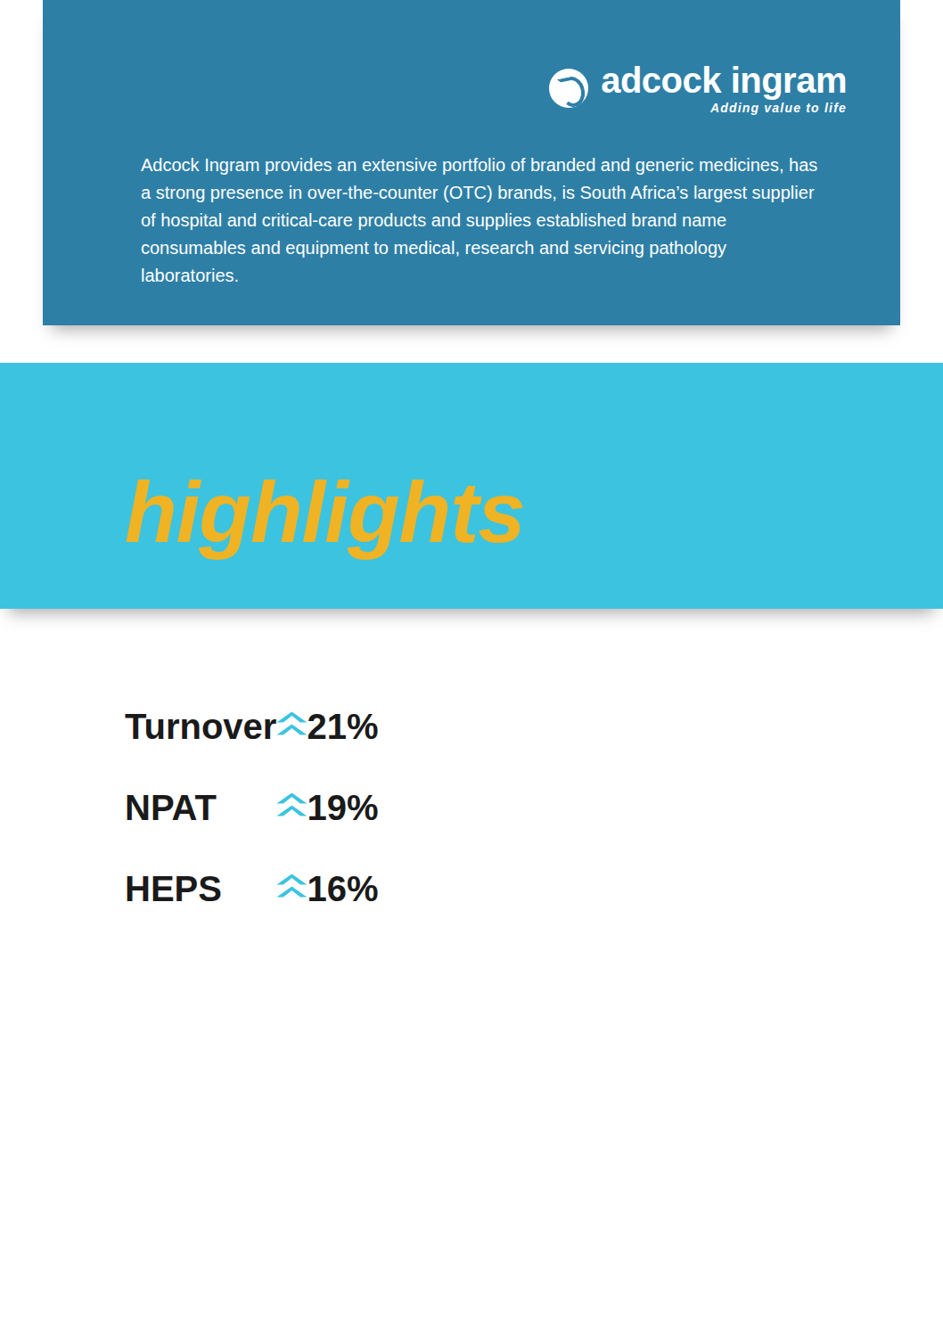adcock ingram Adding value to life
Adcock Ingram provides an extensive portfolio of branded and generic medicines, has a strong presence in over-the-counter (OTC) brands, is South Africa’s largest supplier of hospital and critical-care products and supplies established brand name consumables and equipment to medical, research and servicing pathology laboratories.
highlights
| Turnover | | 21% |
| NPAT | | 19% |
| HEPS | | 16% |